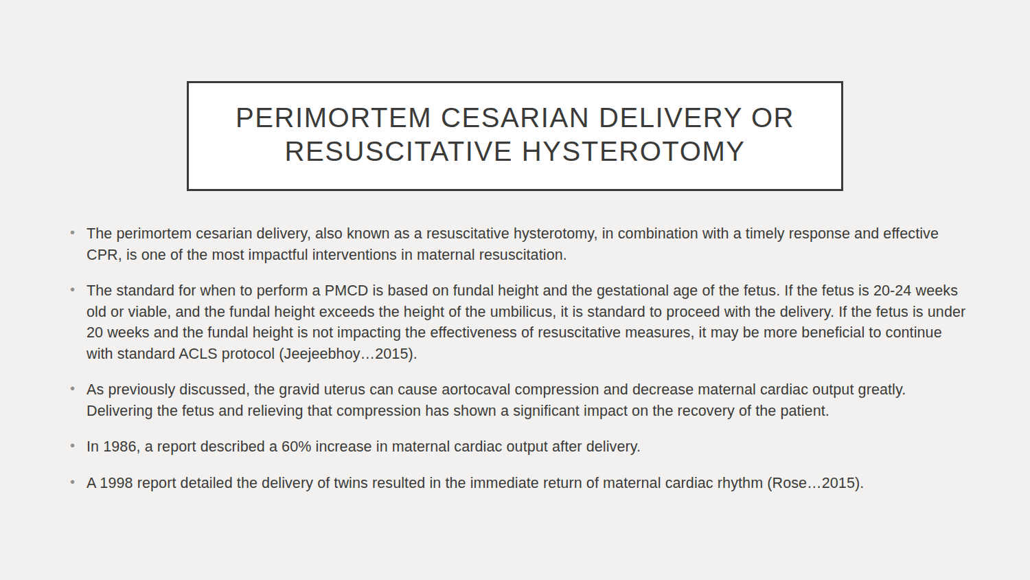Perimortem Cesarian Delivery or Resuscitative Hysterotomy
The perimortem cesarian delivery, also known as a resuscitative hysterotomy, in combination with a timely response and effective CPR, is one of the most impactful interventions in maternal resuscitation.
The standard for when to perform a PMCD is based on fundal height and the gestational age of the fetus. If the fetus is 20-24 weeks old or viable, and the fundal height exceeds the height of the umbilicus, it is standard to proceed with the delivery. If the fetus is under 20 weeks and the fundal height is not impacting the effectiveness of resuscitative measures, it may be more beneficial to continue with standard ACLS protocol (Jeejeebhoy…2015).
As previously discussed, the gravid uterus can cause aortocaval compression and decrease maternal cardiac output greatly. Delivering the fetus and relieving that compression has shown a significant impact on the recovery of the patient.
In 1986, a report described a 60% increase in maternal cardiac output after delivery.
A 1998 report detailed the delivery of twins resulted in the immediate return of maternal cardiac rhythm (Rose…2015).